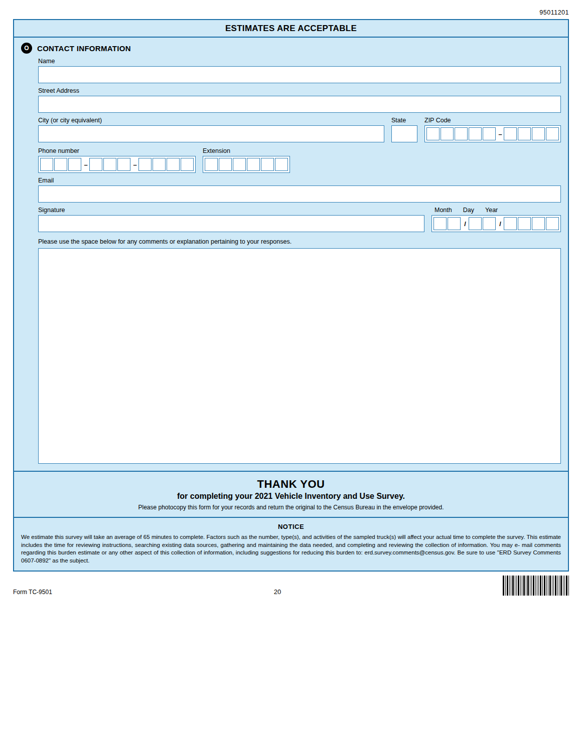95011201
ESTIMATES ARE ACCEPTABLE
O
CONTACT INFORMATION
Name
Street Address
City (or city equivalent)
State
ZIP Code
–
Phone number
–
–
Extension
Email
Signature
Month Day Year
/
/
Please use the space below for any comments or explanation pertaining to your responses.
THANK YOU
for completing your 2021 Vehicle Inventory and Use Survey.
Please photocopy this form for your records and return the original to the Census Bureau in the envelope provided.
NOTICE
We estimate this survey will take an average of 65 minutes to complete. Factors such as the number, type(s), and activities of the sampled truck(s) will affect your actual time to complete the survey. This estimate includes the time for reviewing instructions, searching existing data sources, gathering and maintaining the data needed, and completing and reviewing the collection of information. You may e- mail comments regarding this burden estimate or any other aspect of this collection of information, including suggestions for reducing this burden to: erd.survey.comments@census.gov. Be sure to use "ERD Survey Comments 0607-0892" as the subject.
Form TC-9501
20